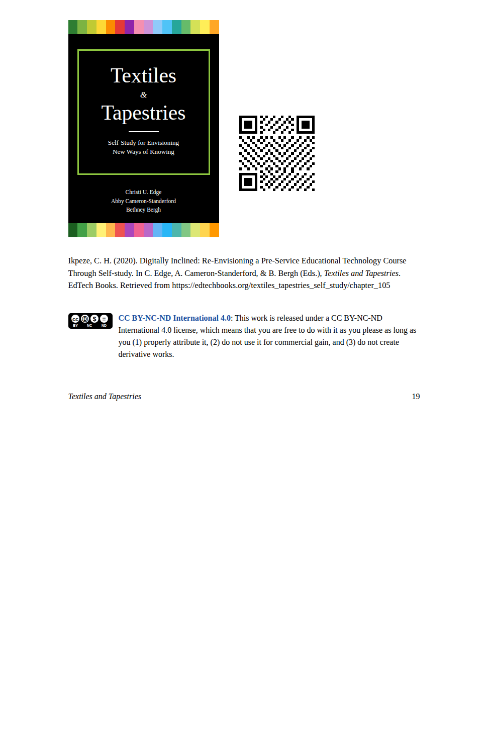Textiles
&
Tapestries
Self-Study for Envisioning
New Ways of Knowing
Christi U. Edge
Abby Cameron-Standerford
Bethney Bergh
Ikpeze, C. H. (2020). Digitally Inclined: Re-Envisioning a Pre-Service Educational Technology Course Through Self-study. In C. Edge, A. Cameron-Standerford, & B. Bergh (Eds.), Textiles and Tapestries. EdTech Books. Retrieved from https://edtechbooks.org/textiles_tapestries_self_study/chapter_105
cc Ⓓ $ = BY NC ND
CC BY-NC-ND International 4.0: This work is released under a CC BY-NC-ND International 4.0 license, which means that you are free to do with it as you please as long as you (1) properly attribute it, (2) do not use it for commercial gain, and (3) do not create derivative works.
Textiles and Tapestries 19